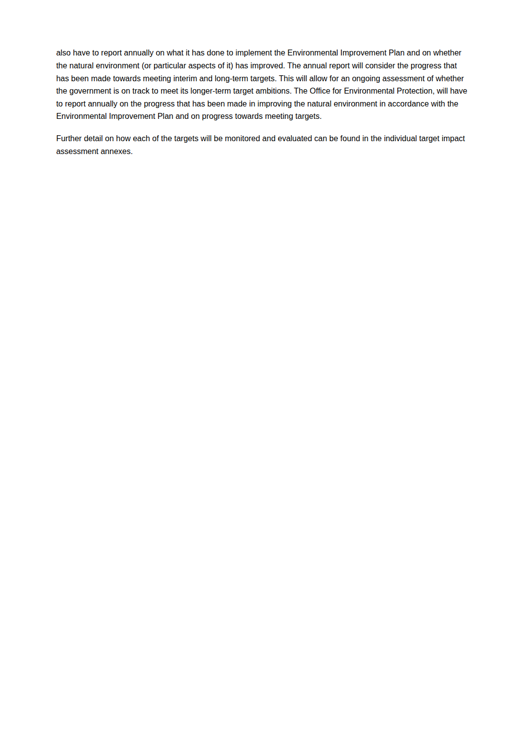also have to report annually on what it has done to implement the Environmental Improvement Plan and on whether the natural environment (or particular aspects of it) has improved. The annual report will consider the progress that has been made towards meeting interim and long-term targets. This will allow for an ongoing assessment of whether the government is on track to meet its longer-term target ambitions. The Office for Environmental Protection, will have to report annually on the progress that has been made in improving the natural environment in accordance with the Environmental Improvement Plan and on progress towards meeting targets.
Further detail on how each of the targets will be monitored and evaluated can be found in the individual target impact assessment annexes.